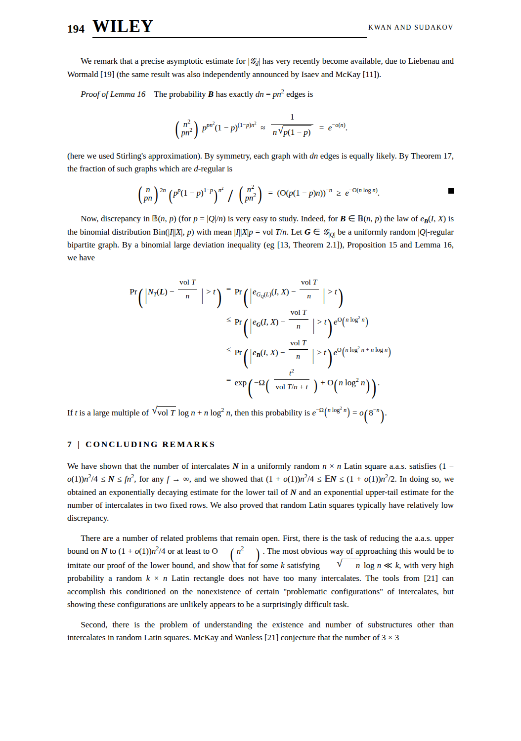194
WILEY
Kwan and Sudakov
We remark that a precise asymptotic estimate for |𝒢d| has very recently become available, due to Liebenau and Wormald [19] (the same result was also independently announced by Isaev and McKay [11]).
Proof of Lemma 16 The probability B has exactly dn = pn2 edges is
( n2 pn2 ) ppn2(1 − p)(1−p)n2 ≈ 1 np(1 − p) = e−o(n).
(here we used Stirling's approximation). By symmetry, each graph with dn edges is equally likely. By Theorem 17, the fraction of such graphs which are d-regular is
( npn ) 2n (pp(1 − p)1−p)n2 / ( n2 pn2 ) = (O(p(1 − p)n))−n ≥ e−O(n log n).
Now, discrepancy in 𝔹(n, p) (for p = |Q|/n) is very easy to study. Indeed, for B ∈ 𝔹(n, p) the law of eB(I, X) is the binomial distribution Bin(|I||X|, p) with mean |I||X|p = vol T/n. Let G ∈ 𝒢|Q| be a uniformly random |Q|-regular bipartite graph. By a binomial large deviation inequality (eg [13, Theorem 2.1]), Proposition 15 and Lemma 16, we have
| Pr ( / N T ( L ) − vol T n / > t ) | = | Pr ( / e G Q ( L ) ( I , X ) − vol T n / > t ) |
| | ≤ | Pr ( / e G ( I , X ) − vol T n / > t ) e O ( n log 2 n ) |
| | ≤ | Pr ( / e B ( I , X ) − vol T n / > t ) e O ( n log 2 n + n log n ) |
| | = | exp ( −Ω ( t 2 vol T / n + t ) + O ( n log 2 n ) ) . |
If t is a large multiple of vol T log n + n log2 n, then this probability is e−Ω(n log2 n) = o(8−n).
7|Concluding remarks
We have shown that the number of intercalates N in a uniformly random n × n Latin square a.a.s. satisfies (1 − o(1))n2/4 ≤ N ≤ fn2, for any f → ∞, and we showed that (1 + o(1))n2/4 ≤ 𝔼N ≤ (1 + o(1))n2/2. In doing so, we obtained an exponentially decaying estimate for the lower tail of N and an exponential upper-tail estimate for the number of intercalates in two fixed rows. We also proved that random Latin squares typically have relatively low discrepancy.
There are a number of related problems that remain open. First, there is the task of reducing the a.a.s. upper bound on N to (1 + o(1))n2/4 or at least to O(n2). The most obvious way of approaching this would be to imitate our proof of the lower bound, and show that for some k satisfying n log n ≪ k, with very high probability a random k × n Latin rectangle does not have too many intercalates. The tools from [21] can accomplish this conditioned on the nonexistence of certain "problematic configurations" of intercalates, but showing these configurations are unlikely appears to be a surprisingly difficult task.
Second, there is the problem of understanding the existence and number of substructures other than intercalates in random Latin squares. McKay and Wanless [21] conjecture that the number of 3 × 3